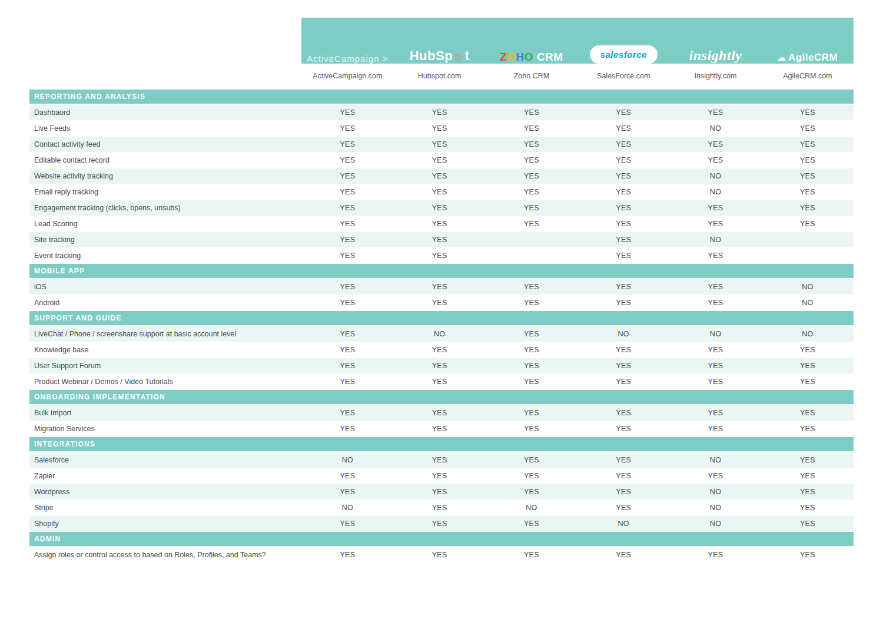| | ActiveCampaign > | HubSp ☼ t | Z O H O CRM | salesforce | insightly | ☁ AgileCRM |
| | ActiveCampaign.com | Hubspot.com | Zoho CRM | SalesForce.com | Insightly.com | AgileCRM.com |
| Reporting and Analysis |
| Dashbaord | YES | YES | YES | YES | YES | YES |
| Live Feeds | YES | YES | YES | YES | NO | YES |
| Contact activity feed | YES | YES | YES | YES | YES | YES |
| Editable contact record | YES | YES | YES | YES | YES | YES |
| Website activity tracking | YES | YES | YES | YES | NO | YES |
| Email reply tracking | YES | YES | YES | YES | NO | YES |
| Engagement tracking (clicks, opens, unsubs) | YES | YES | YES | YES | YES | YES |
| Lead Scoring | YES | YES | YES | YES | YES | YES |
| Site tracking | YES | YES | | YES | NO | |
| Event tracking | YES | YES | | YES | YES | |
| Mobile App |
| iOS | YES | YES | YES | YES | YES | NO |
| Android | YES | YES | YES | YES | YES | NO |
| Support and Guide |
| LiveChat / Phone / screenshare support at basic account level | YES | NO | YES | NO | NO | NO |
| Knowledge base | YES | YES | YES | YES | YES | YES |
| User Support Forum | YES | YES | YES | YES | YES | YES |
| Product Webinar / Demos / Video Tutorials | YES | YES | YES | YES | YES | YES |
| Onboarding Implementation |
| Bulk Import | YES | YES | YES | YES | YES | YES |
| Migration Services | YES | YES | YES | YES | YES | YES |
| Integrations |
| Salesforce | NO | YES | YES | YES | NO | YES |
| Zapier | YES | YES | YES | YES | YES | YES |
| Wordpress | YES | YES | YES | YES | NO | YES |
| Stripe | NO | YES | NO | YES | NO | YES |
| Shopify | YES | YES | YES | NO | NO | YES |
| Admin |
| Assign roles or control access to based on Roles, Profiles, and Teams? | YES | YES | YES | YES | YES | YES |